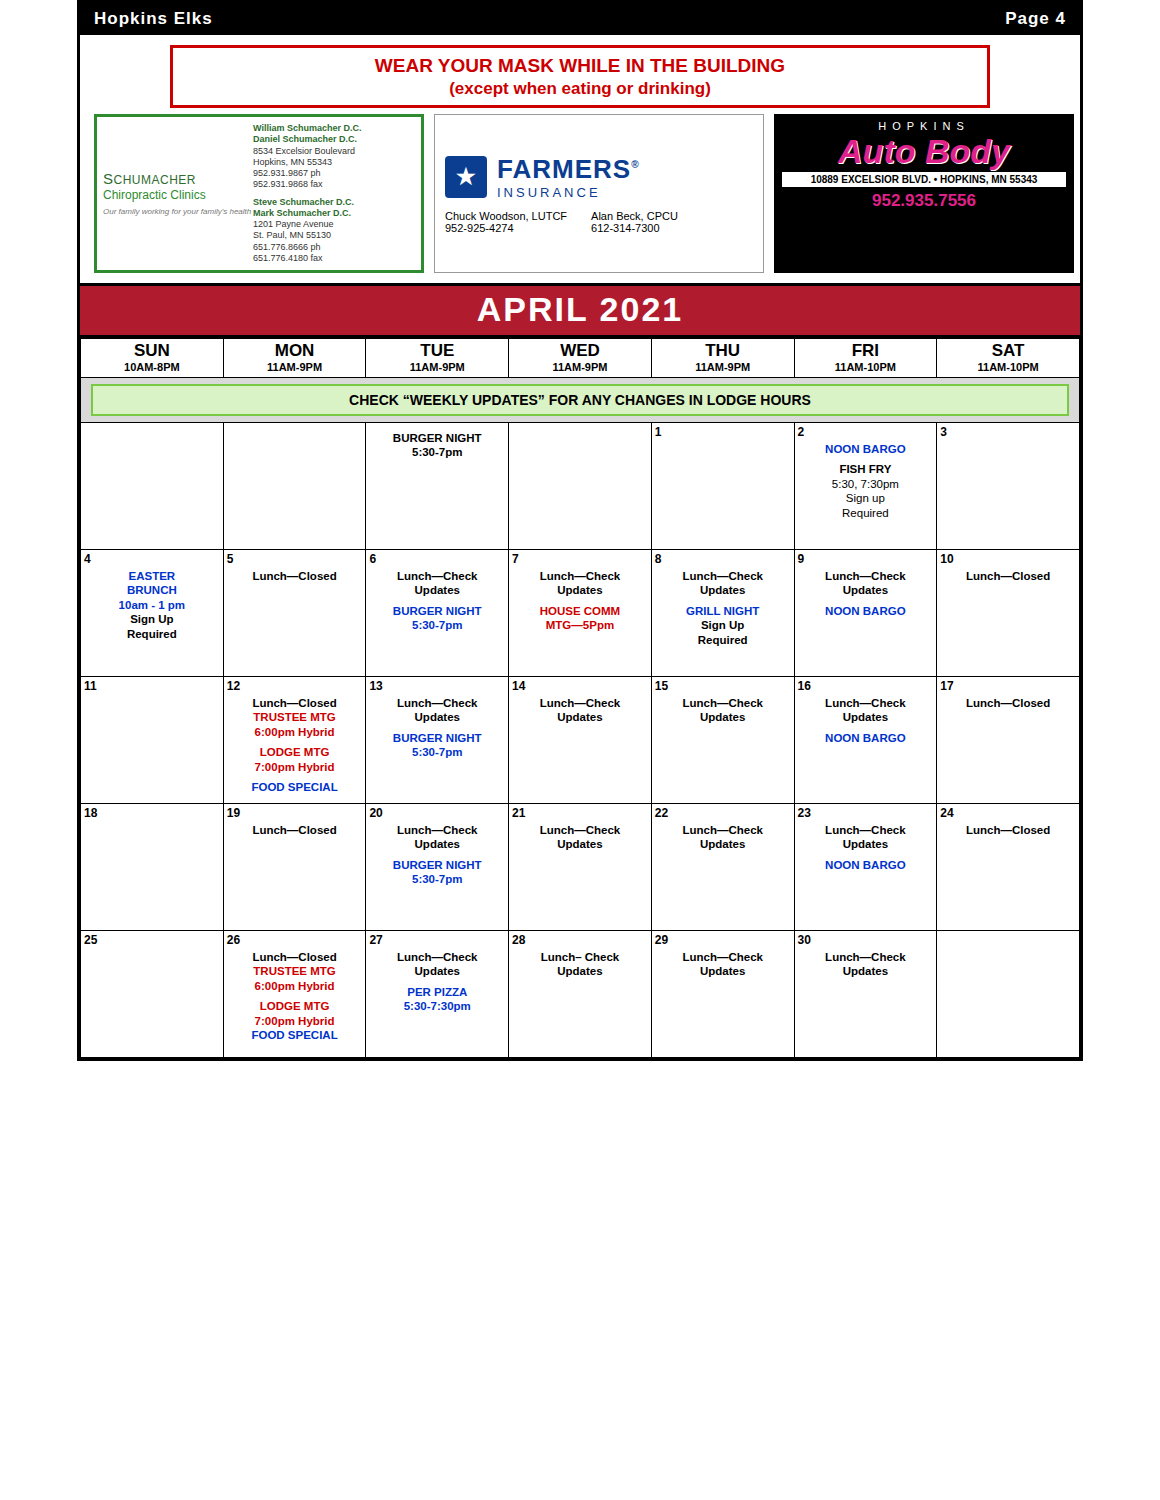Hopkins Elks Page 4
WEAR YOUR MASK WHILE IN THE BUILDING
(except when eating or drinking)
SCHUMACHER
Chiropractic Clinics
Our family working for your family's health
William Schumacher D.C.
Daniel Schumacher D.C.
8534 Excelsior Boulevard
Hopkins, MN 55343
952.931.9867 ph
952.931.9868 fax
Steve Schumacher D.C.
Mark Schumacher D.C.
1201 Payne Avenue
St. Paul, MN 55130
651.776.8666 ph
651.776.4180 fax
★
FARMERS®
INSURANCE
Chuck Woodson, LUTCF
952-925-4274
Alan Beck, CPCU
612-314-7300
HOPKINS
Auto Body
10889 EXCELSIOR BLVD. • HOPKINS, MN 55343
952.935.7556
APRIL 2021
| SUN 10AM-8PM | MON 11AM-9PM | TUE 11AM-9PM | WED 11AM-9PM | THU 11AM-9PM | FRI 11AM-10PM | SAT 11AM-10PM |
| --- | --- | --- | --- | --- | --- | --- |
| CHECK “WEEKLY UPDATES” FOR ANY CHANGES IN LODGE HOURS |
| | | BURGER NIGHT 5:30-7pm | | 1 | 2 NOON BARGO FISH FRY 5:30, 7:30pm Sign up Required | 3 |
| 4 EASTER BRUNCH 10am - 1 pm Sign Up Required | 5 Lunch—Closed | 6 Lunch—Check Updates BURGER NIGHT 5:30-7pm | 7 Lunch—Check Updates HOUSE COMM MTG—5Ppm | 8 Lunch—Check Updates GRILL NIGHT Sign Up Required | 9 Lunch—Check Updates NOON BARGO | 10 Lunch—Closed |
| 11 | 12 Lunch—Closed TRUSTEE MTG 6:00pm Hybrid LODGE MTG 7:00pm Hybrid FOOD SPECIAL | 13 Lunch—Check Updates BURGER NIGHT 5:30-7pm | 14 Lunch—Check Updates | 15 Lunch—Check Updates | 16 Lunch—Check Updates NOON BARGO | 17 Lunch—Closed |
| 18 | 19 Lunch—Closed | 20 Lunch—Check Updates BURGER NIGHT 5:30-7pm | 21 Lunch—Check Updates | 22 Lunch—Check Updates | 23 Lunch—Check Updates NOON BARGO | 24 Lunch—Closed |
| 25 | 26 Lunch—Closed TRUSTEE MTG 6:00pm Hybrid LODGE MTG 7:00pm Hybrid FOOD SPECIAL | 27 Lunch—Check Updates PER PIZZA 5:30-7:30pm | 28 Lunch– Check Updates | 29 Lunch—Check Updates | 30 Lunch—Check Updates | |